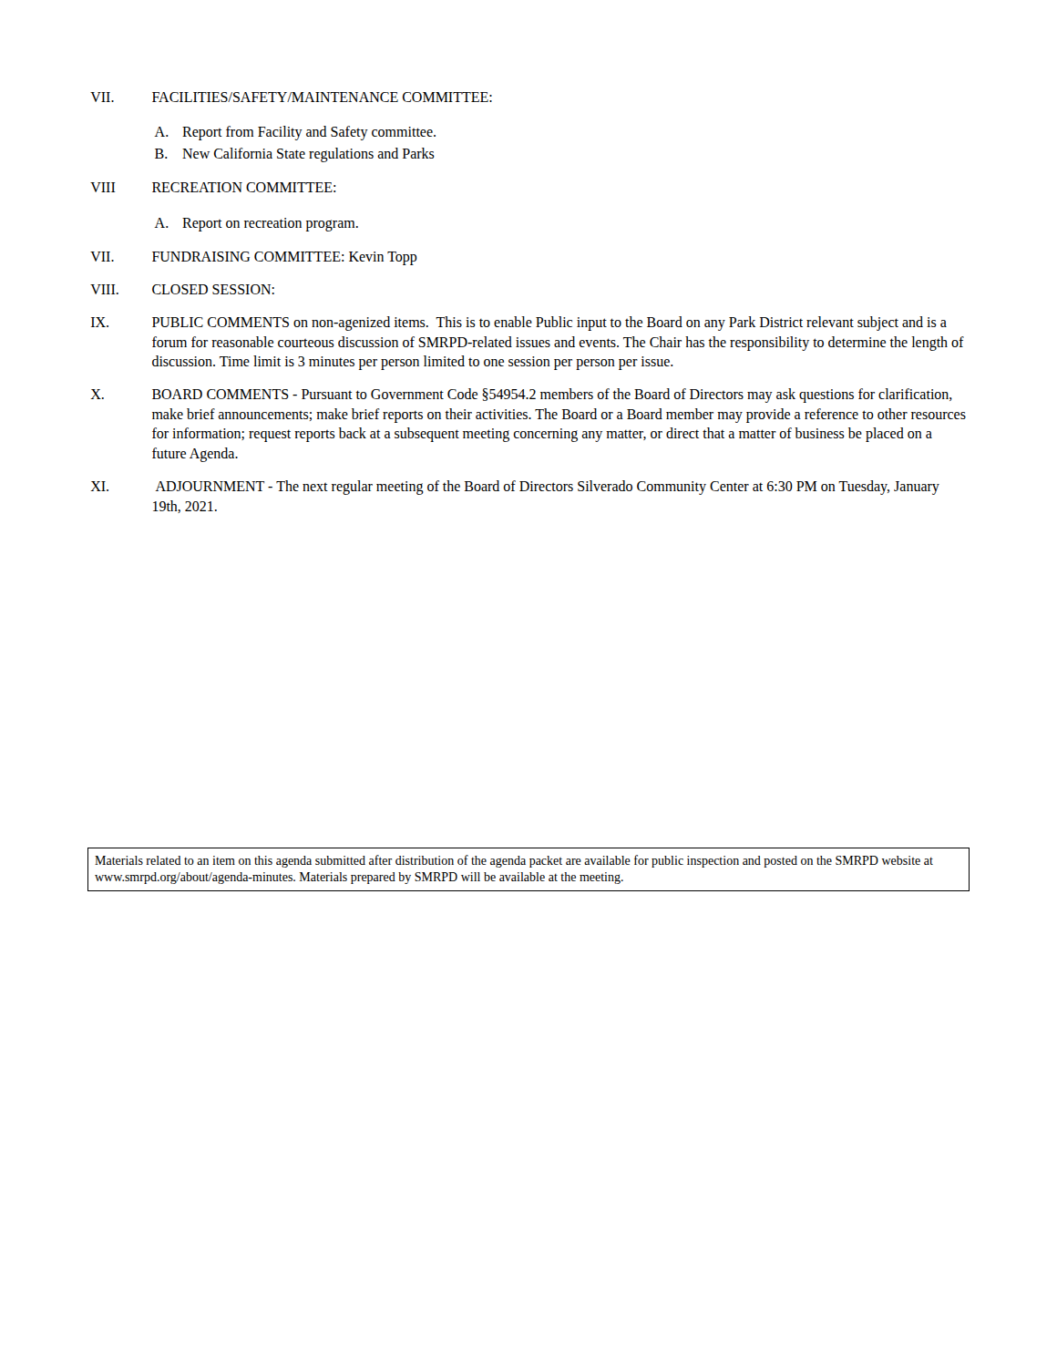VII.
FACILITIES/SAFETY/MAINTENANCE COMMITTEE:
A. Report from Facility and Safety committee.
B. New California State regulations and Parks
VIII
RECREATION COMMITTEE:
A. Report on recreation program.
VII.
FUNDRAISING COMMITTEE: Kevin Topp
VIII.
CLOSED SESSION:
IX.
PUBLIC COMMENTS on non-agenized items. This is to enable Public input to the Board on any Park District relevant subject and is a forum for reasonable courteous discussion of SMRPD-related issues and events. The Chair has the responsibility to determine the length of discussion. Time limit is 3 minutes per person limited to one session per person per issue.
X.
BOARD COMMENTS - Pursuant to Government Code §54954.2 members of the Board of Directors may ask questions for clarification, make brief announcements; make brief reports on their activities. The Board or a Board member may provide a reference to other resources for information; request reports back at a subsequent meeting concerning any matter, or direct that a matter of business be placed on a future Agenda.
XI.
ADJOURNMENT - The next regular meeting of the Board of Directors Silverado Community Center at 6:30 PM on Tuesday, January 19th, 2021.
Materials related to an item on this agenda submitted after distribution of the agenda packet are available for public inspection and posted on the SMRPD website at www.smrpd.org/about/agenda-minutes. Materials prepared by SMRPD will be available at the meeting.